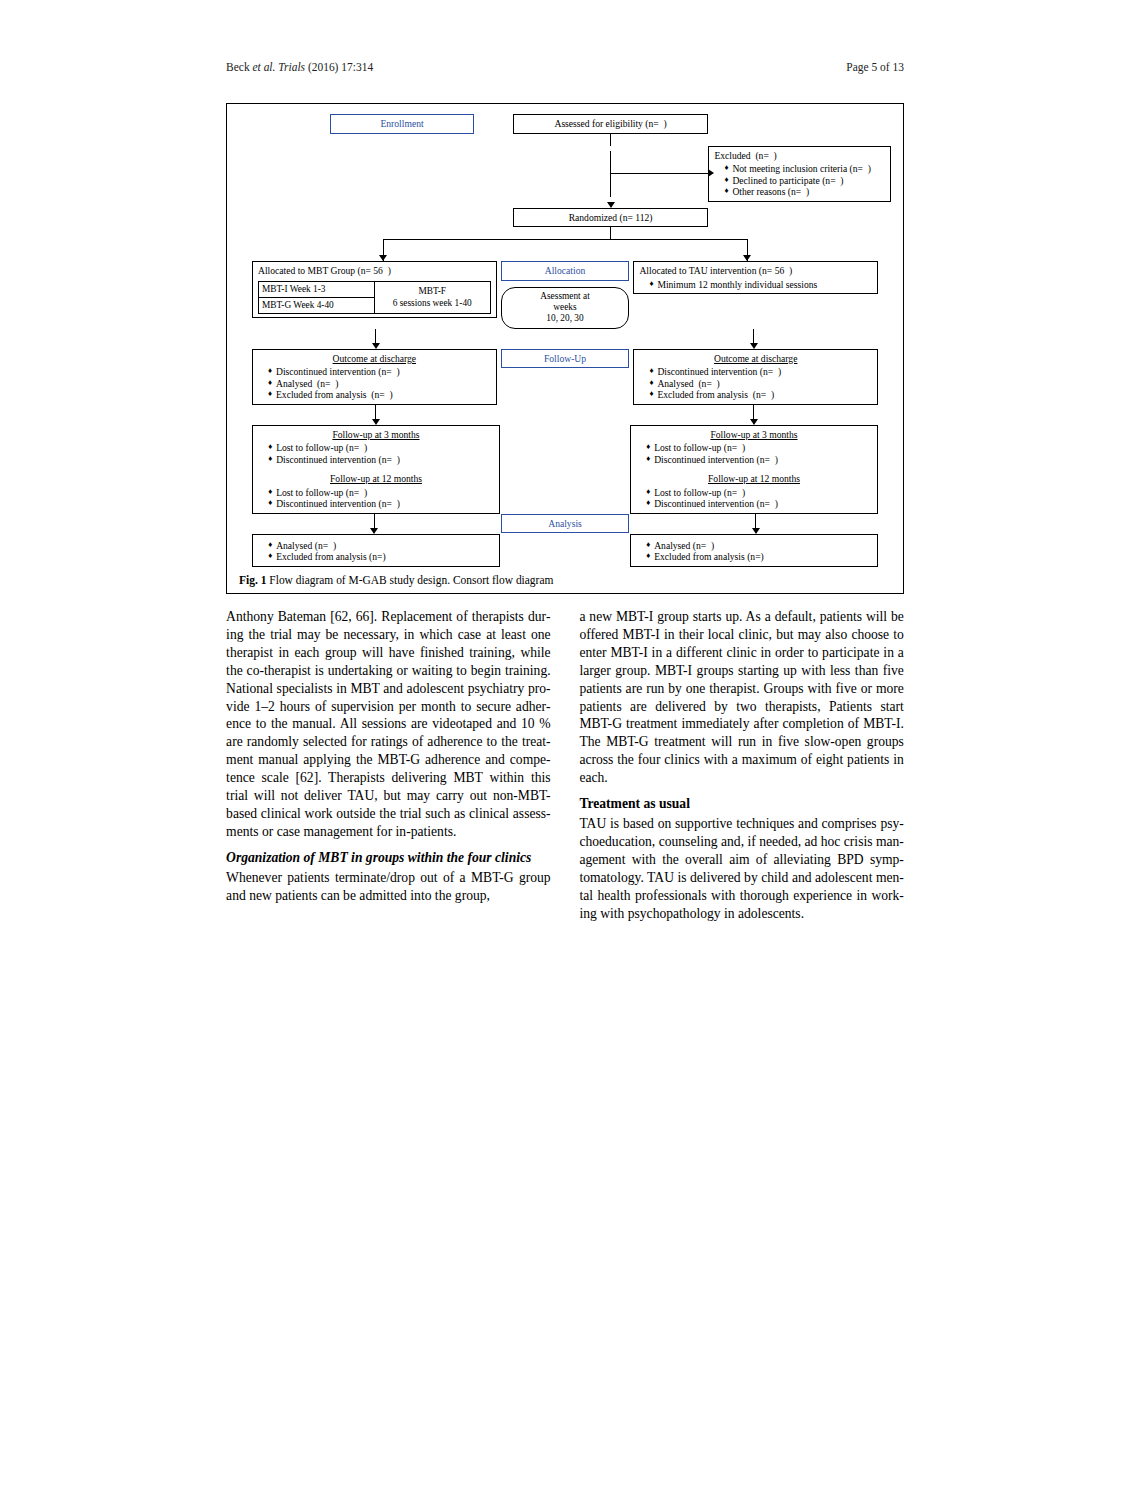Beck et al. Trials (2016) 17:314
Page 5 of 13
Enrollment
Assessed for eligibility (n= )
Excluded (n= )
Not meeting inclusion criteria (n= )
Declined to participate (n= )
Other reasons (n= )
Randomized (n= 112)
Allocated to MBT Group (n= 56 )
| MBT-I Week 1-3 | MBT-F 6 sessions week 1-40 |
| MBT-G Week 4-40 |
Allocation
Asessment at
weeks
10, 20, 30
Allocated to TAU intervention (n= 56 )
Minimum 12 monthly individual sessions
Outcome at discharge
Discontinued intervention (n= )
Analysed (n= )
Excluded from analysis (n= )
Follow-Up
Outcome at discharge
Discontinued intervention (n= )
Analysed (n= )
Excluded from analysis (n= )
Follow-up at 3 months
Lost to follow-up (n= )
Discontinued intervention (n= )
Follow-up at 12 months
Lost to follow-up (n= )
Discontinued intervention (n= )
Follow-up at 3 months
Lost to follow-up (n= )
Discontinued intervention (n= )
Follow-up at 12 months
Lost to follow-up (n= )
Discontinued intervention (n= )
Analysis
Analysed (n= )
Excluded from analysis (n=)
Analysed (n= )
Excluded from analysis (n=)
Fig. 1 Flow diagram of M-GAB study design. Consort flow diagram
Anthony Bateman [62, 66]. Replacement of therapists during the trial may be necessary, in which case at least one therapist in each group will have finished training, while the co-therapist is undertaking or waiting to begin training. National specialists in MBT and adolescent psychiatry provide 1–2 hours of supervision per month to secure adherence to the manual. All sessions are videotaped and 10 % are randomly selected for ratings of adherence to the treatment manual applying the MBT-G adherence and competence scale [62]. Therapists delivering MBT within this trial will not deliver TAU, but may carry out non-MBT-based clinical work outside the trial such as clinical assessments or case management for in-patients.
Organization of MBT in groups within the four clinics
Whenever patients terminate/drop out of a MBT-G group and new patients can be admitted into the group,
a new MBT-I group starts up. As a default, patients will be offered MBT-I in their local clinic, but may also choose to enter MBT-I in a different clinic in order to participate in a larger group. MBT-I groups starting up with less than five patients are run by one therapist. Groups with five or more patients are delivered by two therapists, Patients start MBT-G treatment immediately after completion of MBT-I. The MBT-G treatment will run in five slow-open groups across the four clinics with a maximum of eight patients in each.
Treatment as usual
TAU is based on supportive techniques and comprises psychoeducation, counseling and, if needed, ad hoc crisis management with the overall aim of alleviating BPD symptomatology. TAU is delivered by child and adolescent mental health professionals with thorough experience in working with psychopathology in adolescents.